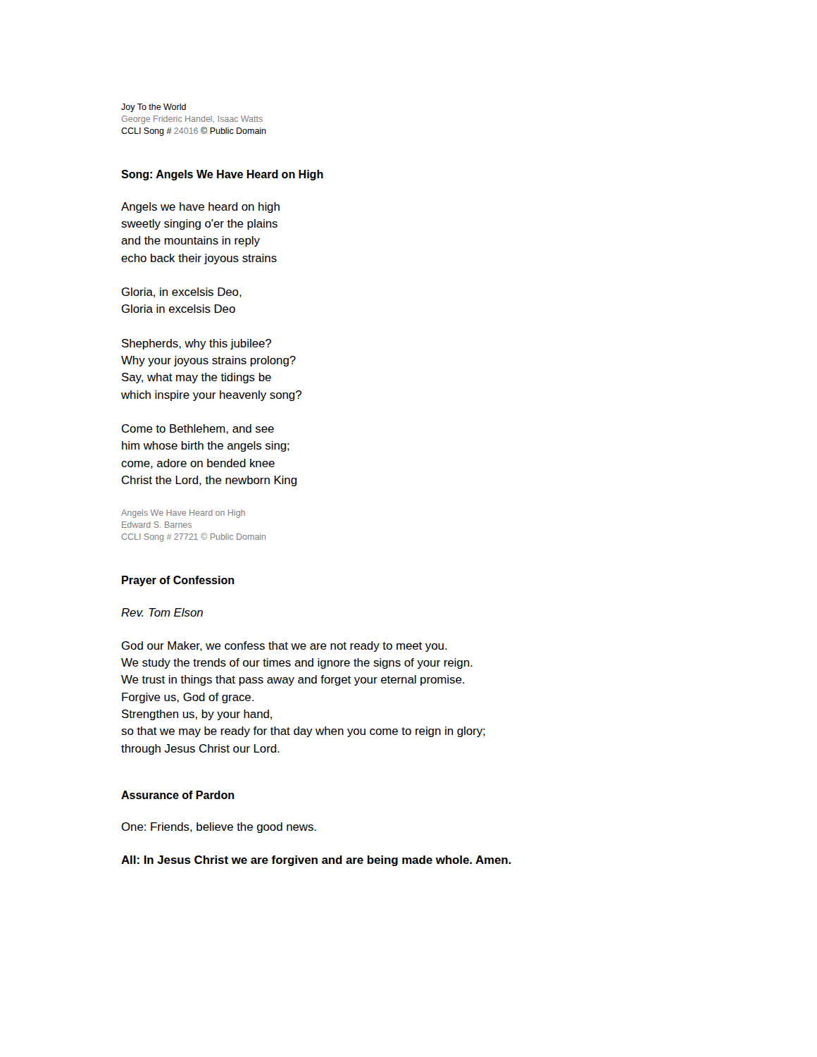Joy To the World
George Frideric Handel, Isaac Watts
CCLI Song # 24016 © Public Domain
Song: Angels We Have Heard on High
Angels we have heard on high
sweetly singing o'er the plains
and the mountains in reply
echo back their joyous strains
Gloria, in excelsis Deo,
Gloria in excelsis Deo
Shepherds, why this jubilee?
Why your joyous strains prolong?
Say, what may the tidings be
which inspire your heavenly song?
Come to Bethlehem, and see
him whose birth the angels sing;
come, adore on bended knee
Christ the Lord, the newborn King
Angels We Have Heard on High
Edward S. Barnes
CCLI Song # 27721 © Public Domain
Prayer of Confession
Rev. Tom Elson
God our Maker, we confess that we are not ready to meet you.
We study the trends of our times and ignore the signs of your reign.
We trust in things that pass away and forget your eternal promise.
Forgive us, God of grace.
Strengthen us, by your hand,
so that we may be ready for that day when you come to reign in glory;
through Jesus Christ our Lord.
Assurance of Pardon
One: Friends, believe the good news.
All: In Jesus Christ we are forgiven and are being made whole. Amen.